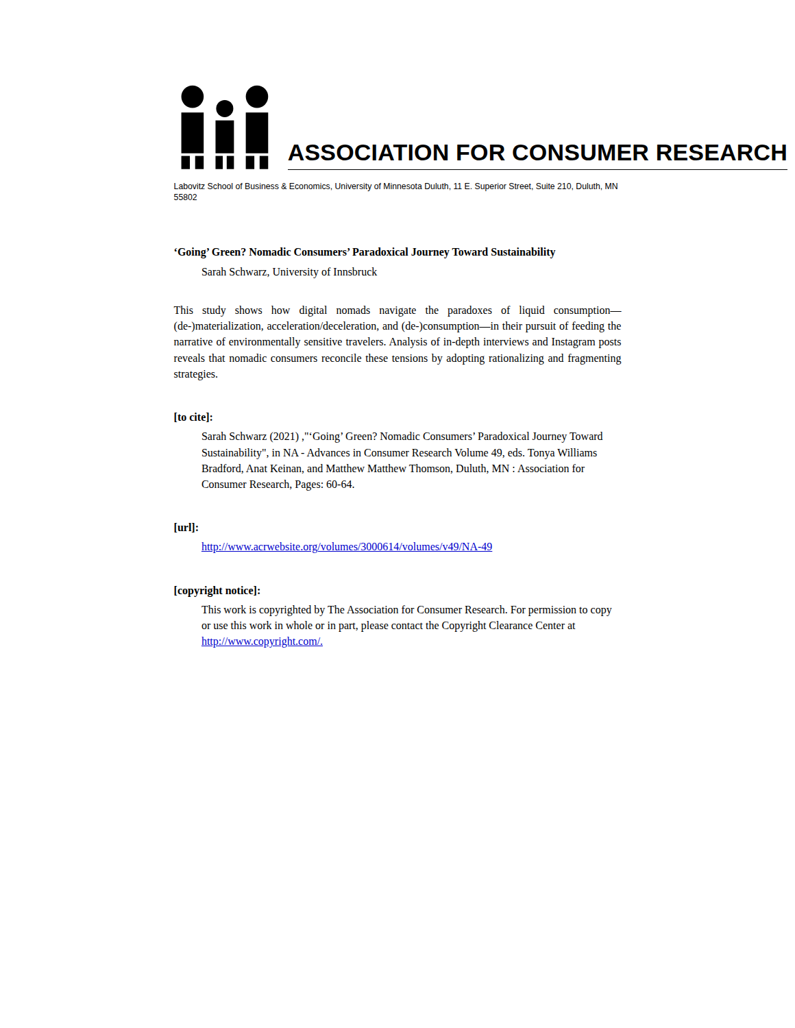ASSOCIATION FOR CONSUMER RESEARCH
Labovitz School of Business & Economics, University of Minnesota Duluth, 11 E. Superior Street, Suite 210, Duluth, MN 55802
‘Going’ Green? Nomadic Consumers’ Paradoxical Journey Toward Sustainability
Sarah Schwarz, University of Innsbruck
This study shows how digital nomads navigate the paradoxes of liquid consumption—(de-)materialization, acceleration/deceleration, and (de-)consumption—in their pursuit of feeding the narrative of environmentally sensitive travelers. Analysis of in-depth interviews and Instagram posts reveals that nomadic consumers reconcile these tensions by adopting rationalizing and fragmenting strategies.
[to cite]:
Sarah Schwarz (2021) ,"‘Going’ Green? Nomadic Consumers’ Paradoxical Journey Toward Sustainability", in NA - Advances in Consumer Research Volume 49, eds. Tonya Williams Bradford, Anat Keinan, and Matthew Matthew Thomson, Duluth, MN : Association for Consumer Research, Pages: 60-64.
[url]:
http://www.acrwebsite.org/volumes/3000614/volumes/v49/NA-49
[copyright notice]:
This work is copyrighted by The Association for Consumer Research. For permission to copy or use this work in whole or in part, please contact the Copyright Clearance Center at http://www.copyright.com/.